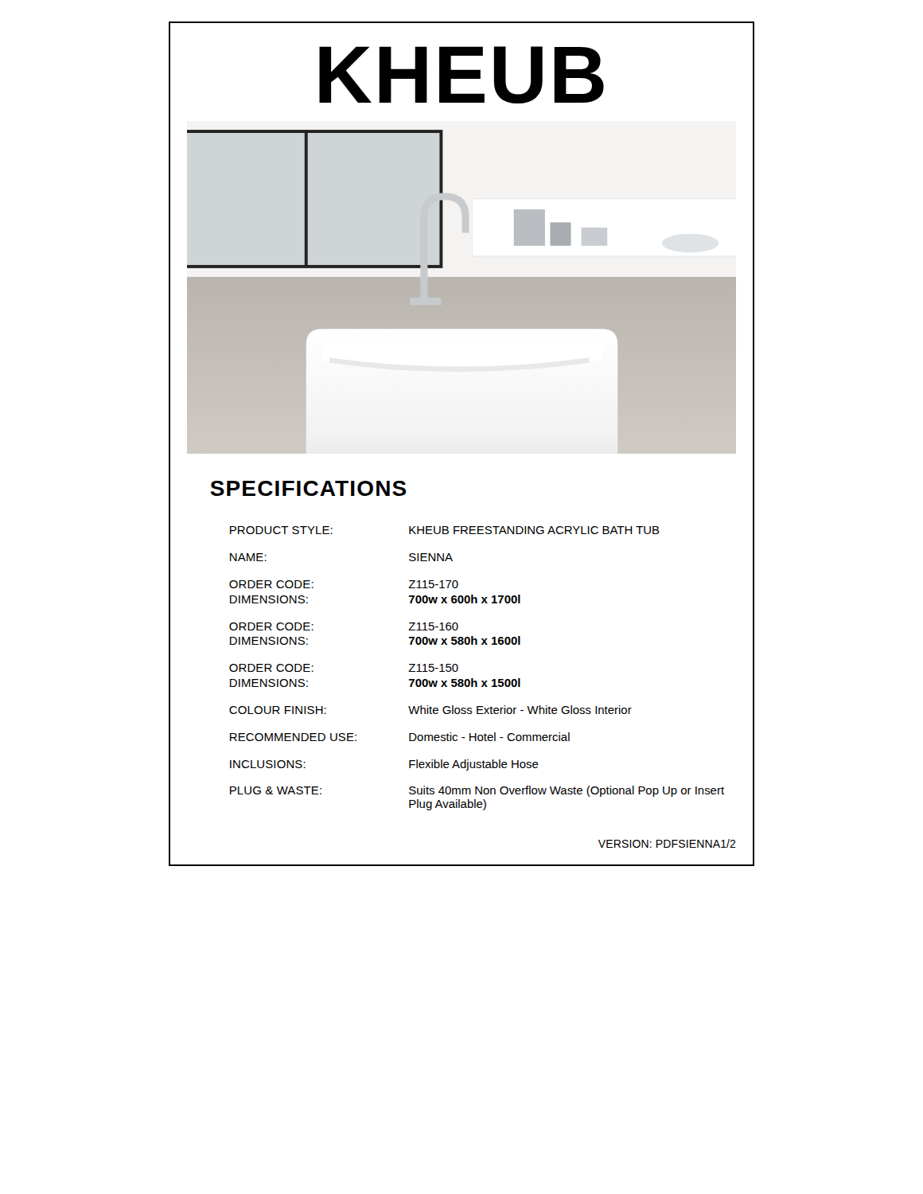KHEUB
Specifications
| PRODUCT STYLE: | KHEUB FREESTANDING ACRYLIC BATH TUB |
| NAME: | SIENNA |
| ORDER CODE: | Z115-170 |
| DIMENSIONS: | 700w x 600h x 1700l |
| ORDER CODE: | Z115-160 |
| DIMENSIONS: | 700w x 580h x 1600l |
| ORDER CODE: | Z115-150 |
| DIMENSIONS: | 700w x 580h x 1500l |
| COLOUR FINISH: | White Gloss Exterior - White Gloss Interior |
| RECOMMENDED USE: | Domestic - Hotel - Commercial |
| INCLUSIONS: | Flexible Adjustable Hose |
| PLUG & WASTE: | Suits 40mm Non Overflow Waste (Optional Pop Up or Insert Plug Available) |
VERSION: PDFSIENNA1/2